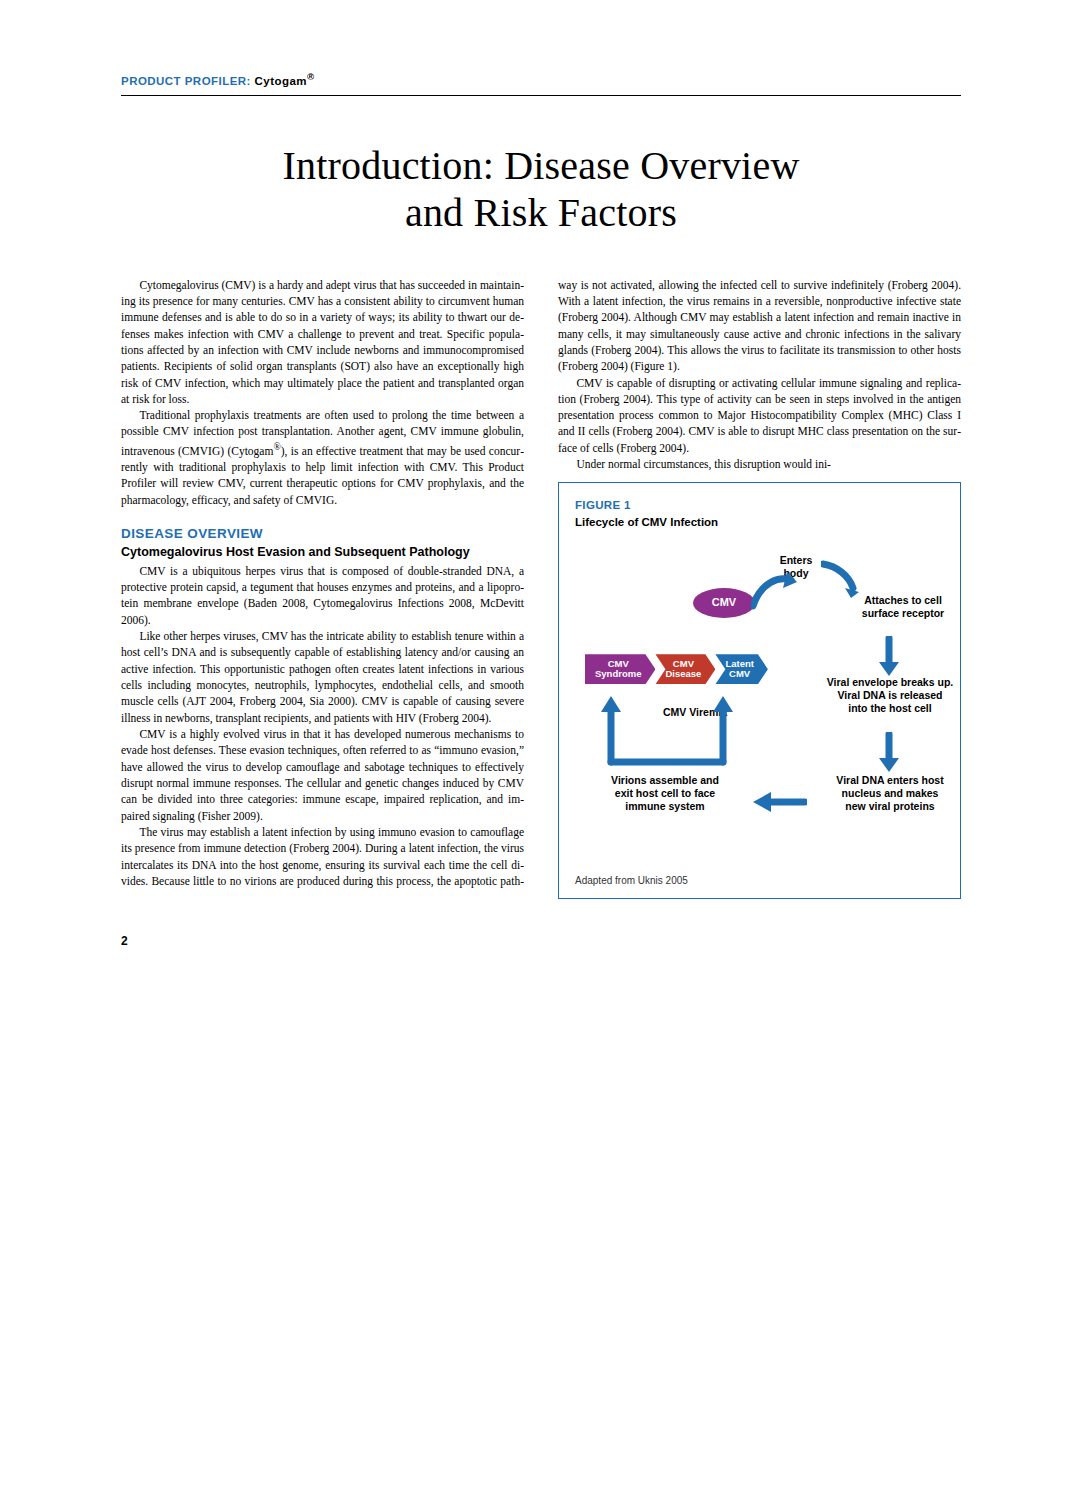PRODUCT PROFILER: Cytogam®
Introduction: Disease Overview
and Risk Factors
Cytomegalovirus (CMV) is a hardy and adept virus that has succeeded in maintaining its presence for many centuries. CMV has a consistent ability to circumvent human immune defenses and is able to do so in a variety of ways; its ability to thwart our defenses makes infection with CMV a challenge to prevent and treat. Specific populations affected by an infection with CMV include newborns and immunocompromised patients. Recipients of solid organ transplants (SOT) also have an exceptionally high risk of CMV infection, which may ultimately place the patient and transplanted organ at risk for loss.
Traditional prophylaxis treatments are often used to prolong the time between a possible CMV infection post transplantation. Another agent, CMV immune globulin, intravenous (CMVIG) (Cytogam®), is an effective treatment that may be used concurrently with traditional prophylaxis to help limit infection with CMV. This Product Profiler will review CMV, current therapeutic options for CMV prophylaxis, and the pharmacology, efficacy, and safety of CMVIG.
DISEASE OVERVIEW
Cytomegalovirus Host Evasion and Subsequent Pathology
CMV is a ubiquitous herpes virus that is composed of double-stranded DNA, a protective protein capsid, a tegument that houses enzymes and proteins, and a lipoprotein membrane envelope (Baden 2008, Cytomegalovirus Infections 2008, McDevitt 2006).
Like other herpes viruses, CMV has the intricate ability to establish tenure within a host cell’s DNA and is subsequently capable of establishing latency and/or causing an active infection. This opportunistic pathogen often creates latent infections in various cells including monocytes, neutrophils, lymphocytes, endothelial cells, and smooth muscle cells (AJT 2004, Froberg 2004, Sia 2000). CMV is capable of causing severe illness in newborns, transplant recipients, and patients with HIV (Froberg 2004).
CMV is a highly evolved virus in that it has developed numerous mechanisms to evade host defenses. These evasion techniques, often referred to as “immuno evasion,” have allowed the virus to develop camouflage and sabotage techniques to effectively disrupt normal immune responses. The cellular and genetic changes induced by CMV can be divided into three categories: immune escape, impaired replication, and impaired signaling (Fisher 2009).
The virus may establish a latent infection by using immuno evasion to camouflage its presence from immune detection (Froberg 2004). During a latent infection, the virus intercalates its DNA into the host genome, ensuring its survival each time the cell divides. Because little to no virions are produced during this process, the apoptotic pathway is not activated, allowing the infected cell to survive indefinitely (Froberg 2004). With a latent infection, the virus remains in a reversible, nonproductive infective state (Froberg 2004). Although CMV may establish a latent infection and remain inactive in many cells, it may simultaneously cause active and chronic infections in the salivary glands (Froberg 2004). This allows the virus to facilitate its transmission to other hosts (Froberg 2004) (Figure 1).
CMV is capable of disrupting or activating cellular immune signaling and replication (Froberg 2004). This type of activity can be seen in steps involved in the antigen presentation process common to Major Histocompatibility Complex (MHC) Class I and II cells (Froberg 2004). CMV is able to disrupt MHC class presentation on the surface of cells (Froberg 2004).
Under normal circumstances, this disruption would ini-
FIGURE 1
Lifecycle of CMV Infection
CMV
Enters
body
Attaches to cell
surface receptor
Viral envelope breaks up.
Viral DNA is released
into the host cell
Viral DNA enters host
nucleus and makes
new viral proteins
Virions assemble and
exit host cell to face
immune system
CMV Viremia
CMV
Syndrome
CMV
Disease
Latent
CMV
Adapted from Uknis 2005
2